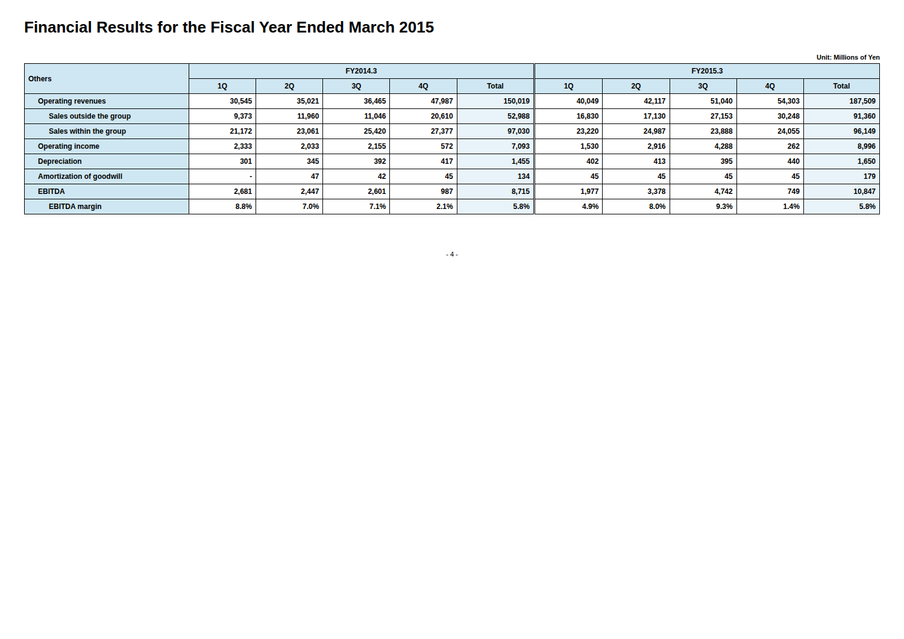Financial Results for the Fiscal Year Ended March 2015
Unit: Millions of Yen
| Others | FY2014.3 | FY2015.3 |
| --- | --- | --- |
| 1Q | 2Q | 3Q | 4Q | Total | 1Q | 2Q | 3Q | 4Q | Total |
| Operating revenues | 30,545 | 35,021 | 36,465 | 47,987 | 150,019 | 40,049 | 42,117 | 51,040 | 54,303 | 187,509 |
| Sales outside the group | 9,373 | 11,960 | 11,046 | 20,610 | 52,988 | 16,830 | 17,130 | 27,153 | 30,248 | 91,360 |
| Sales within the group | 21,172 | 23,061 | 25,420 | 27,377 | 97,030 | 23,220 | 24,987 | 23,888 | 24,055 | 96,149 |
| Operating income | 2,333 | 2,033 | 2,155 | 572 | 7,093 | 1,530 | 2,916 | 4,288 | 262 | 8,996 |
| Depreciation | 301 | 345 | 392 | 417 | 1,455 | 402 | 413 | 395 | 440 | 1,650 |
| Amortization of goodwill | - | 47 | 42 | 45 | 134 | 45 | 45 | 45 | 45 | 179 |
| EBITDA | 2,681 | 2,447 | 2,601 | 987 | 8,715 | 1,977 | 3,378 | 4,742 | 749 | 10,847 |
| EBITDA margin | 8.8% | 7.0% | 7.1% | 2.1% | 5.8% | 4.9% | 8.0% | 9.3% | 1.4% | 5.8% |
- 4 -